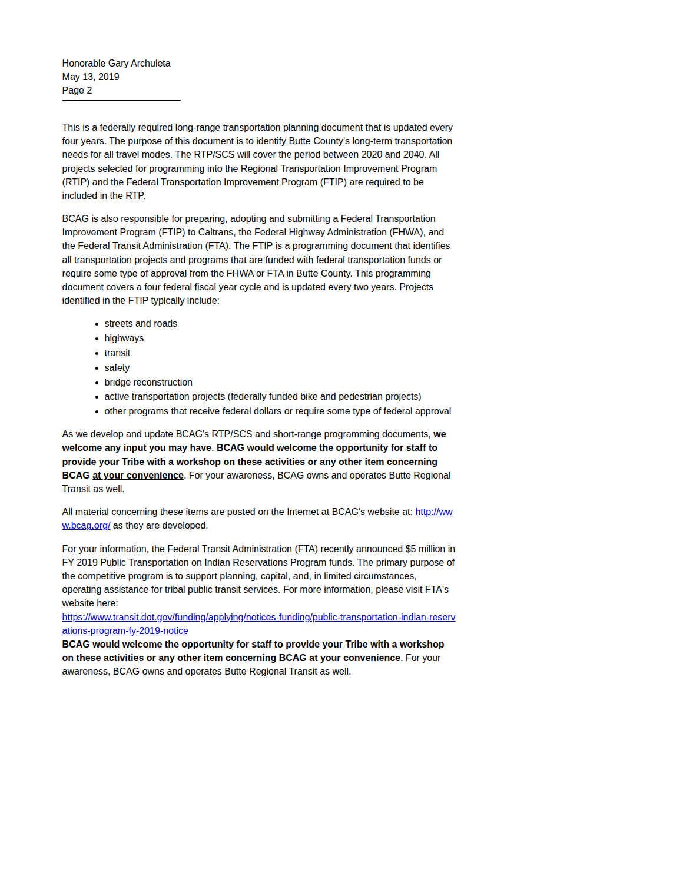Honorable Gary Archuleta
May 13, 2019
Page 2
This is a federally required long-range transportation planning document that is updated every four years. The purpose of this document is to identify Butte County's long-term transportation needs for all travel modes. The RTP/SCS will cover the period between 2020 and 2040. All projects selected for programming into the Regional Transportation Improvement Program (RTIP) and the Federal Transportation Improvement Program (FTIP) are required to be included in the RTP.
BCAG is also responsible for preparing, adopting and submitting a Federal Transportation Improvement Program (FTIP) to Caltrans, the Federal Highway Administration (FHWA), and the Federal Transit Administration (FTA). The FTIP is a programming document that identifies all transportation projects and programs that are funded with federal transportation funds or require some type of approval from the FHWA or FTA in Butte County. This programming document covers a four federal fiscal year cycle and is updated every two years. Projects identified in the FTIP typically include:
streets and roads
highways
transit
safety
bridge reconstruction
active transportation projects (federally funded bike and pedestrian projects)
other programs that receive federal dollars or require some type of federal approval
As we develop and update BCAG's RTP/SCS and short-range programming documents, we welcome any input you may have. BCAG would welcome the opportunity for staff to provide your Tribe with a workshop on these activities or any other item concerning BCAG at your convenience. For your awareness, BCAG owns and operates Butte Regional Transit as well.
All material concerning these items are posted on the Internet at BCAG's website at: http://www.bcag.org/ as they are developed.
For your information, the Federal Transit Administration (FTA) recently announced $5 million in FY 2019 Public Transportation on Indian Reservations Program funds. The primary purpose of the competitive program is to support planning, capital, and, in limited circumstances, operating assistance for tribal public transit services. For more information, please visit FTA's website here:
https://www.transit.dot.gov/funding/applying/notices-funding/public-transportation-indian-reservations-program-fy-2019-notice
BCAG would welcome the opportunity for staff to provide your Tribe with a workshop on these activities or any other item concerning BCAG at your convenience. For your awareness, BCAG owns and operates Butte Regional Transit as well.